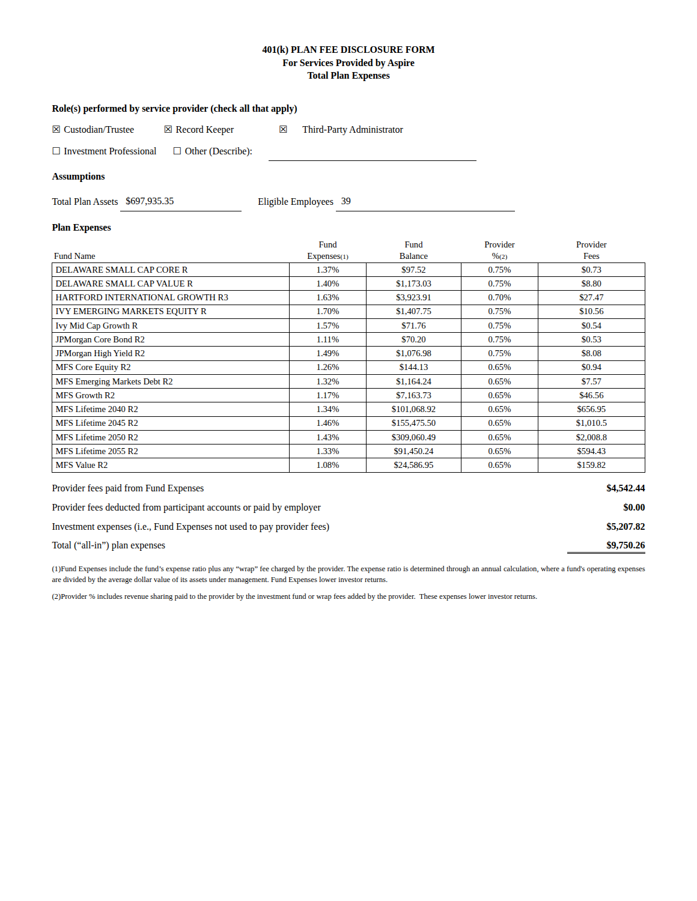401(k) PLAN FEE DISCLOSURE FORM
For Services Provided by Aspire
Total Plan Expenses
Role(s) performed by service provider (check all that apply)
☒Custodian/Trustee ☒Record Keeper ☒ Third-Party Administrator
☐Investment Professional ☐Other (Describe):
Assumptions
Total Plan Assets $697,935.35 Eligible Employees 39
Plan Expenses
| | Fund | Fund | Provider | Provider |
| --- | --- | --- | --- | --- |
| Fund Name | Expenses (1) | Balance | % (2) | Fees |
| DELAWARE SMALL CAP CORE R | 1.37% | $97.52 | 0.75% | $0.73 |
| DELAWARE SMALL CAP VALUE R | 1.40% | $1,173.03 | 0.75% | $8.80 |
| HARTFORD INTERNATIONAL GROWTH R3 | 1.63% | $3,923.91 | 0.70% | $27.47 |
| IVY EMERGING MARKETS EQUITY R | 1.70% | $1,407.75 | 0.75% | $10.56 |
| Ivy Mid Cap Growth R | 1.57% | $71.76 | 0.75% | $0.54 |
| JPMorgan Core Bond R2 | 1.11% | $70.20 | 0.75% | $0.53 |
| JPMorgan High Yield R2 | 1.49% | $1,076.98 | 0.75% | $8.08 |
| MFS Core Equity R2 | 1.26% | $144.13 | 0.65% | $0.94 |
| MFS Emerging Markets Debt R2 | 1.32% | $1,164.24 | 0.65% | $7.57 |
| MFS Growth R2 | 1.17% | $7,163.73 | 0.65% | $46.56 |
| MFS Lifetime 2040 R2 | 1.34% | $101,068.92 | 0.65% | $656.95 |
| MFS Lifetime 2045 R2 | 1.46% | $155,475.50 | 0.65% | $1,010.5 |
| MFS Lifetime 2050 R2 | 1.43% | $309,060.49 | 0.65% | $2,008.8 |
| MFS Lifetime 2055 R2 | 1.33% | $91,450.24 | 0.65% | $594.43 |
| MFS Value R2 | 1.08% | $24,586.95 | 0.65% | $159.82 |
Provider fees paid from Fund Expenses
$4,542.44
Provider fees deducted from participant accounts or paid by employer
$0.00
Investment expenses (i.e., Fund Expenses not used to pay provider fees)
$5,207.82
Total (“all-in”) plan expenses
$9,750.26
(1)Fund Expenses include the fund’s expense ratio plus any “wrap” fee charged by the provider. The expense ratio is determined through an annual calculation, where a fund's operating expenses are divided by the average dollar value of its assets under management. Fund Expenses lower investor returns.
(2)Provider % includes revenue sharing paid to the provider by the investment fund or wrap fees added by the provider. These expenses lower investor returns.